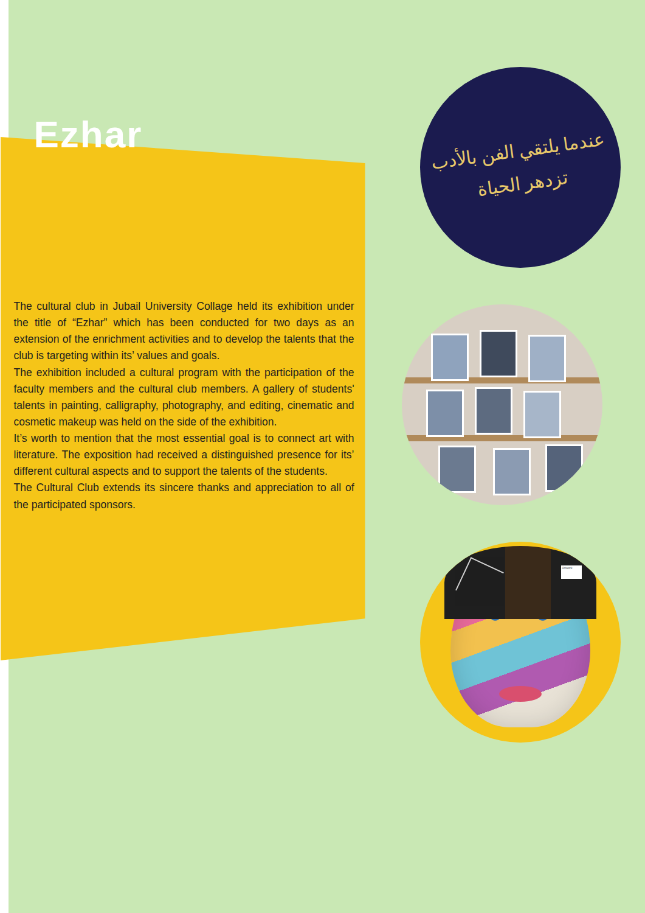Ezhar
The cultural club in Jubail University Collage held its exhibition under the title of “Ezhar” which has been conducted for two days as an extension of the enrichment activities and to develop the talents that the club is targeting within its’ values and goals.
The exhibition included a cultural program with the participation of the faculty members and the cultural club members. A gallery of students' talents in painting, calligraphy, photography, and editing, cinematic and cosmetic makeup was held on the side of the exhibition.
It’s worth to mention that the most essential goal is to connect art with literature. The exposition had received a distinguished presence for its’ different cultural aspects and to support the talents of the students.
The Cultural Club extends its sincere thanks and appreciation to all of the participated sponsors.
عندما يلتقي الفن بالأدب
تزدهر الحياة
Artwork